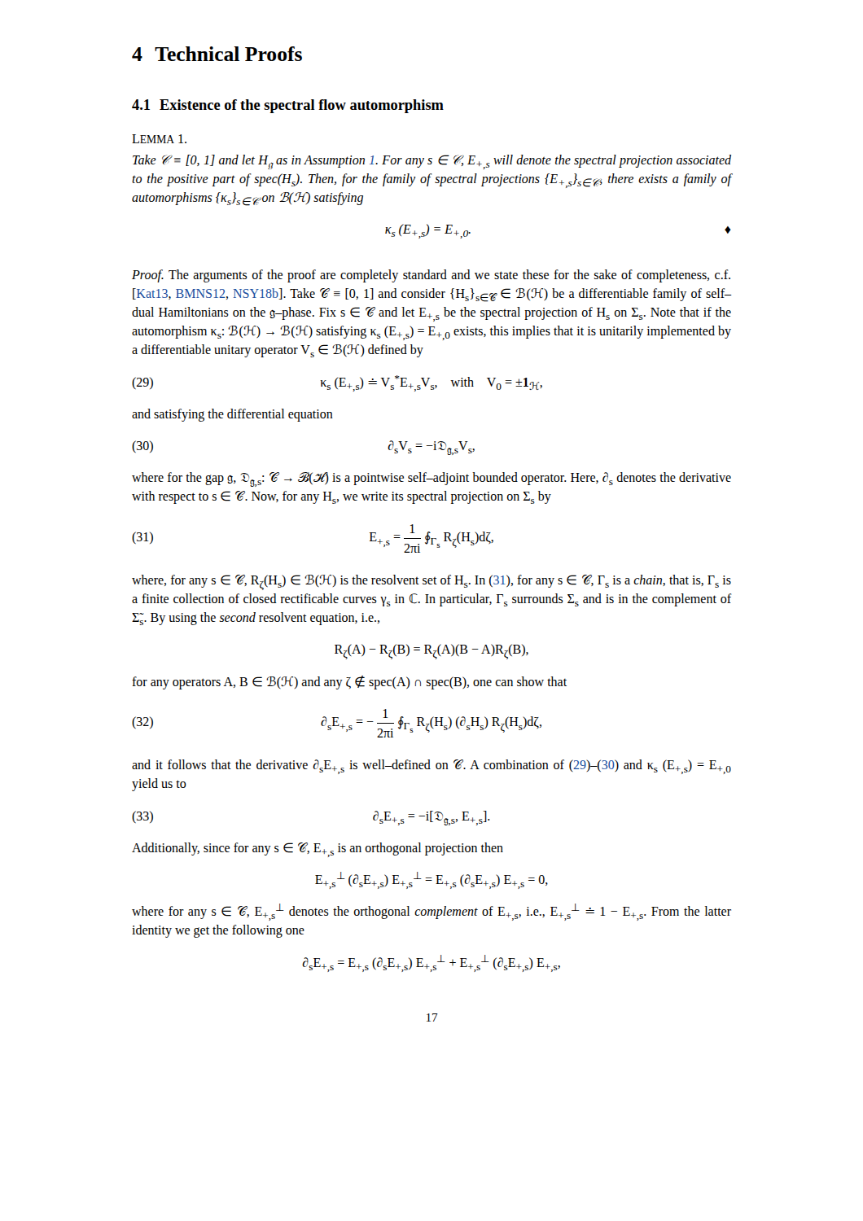4 Technical Proofs
4.1 Existence of the spectral flow automorphism
LEMMA 1.
Take 𝒞 ≡ [0, 1] and let H𝔤 as in Assumption 1. For any s ∈ 𝒞, E+,s will denote the spectral projection associated to the positive part of spec(Hs). Then, for the family of spectral projections {E+,s}s∈𝒞, there exists a family of automorphisms {κs}s∈𝒞 on ℬ(ℋ) satisfying
κs (E+,s) = E+,0. ♦
Proof. The arguments of the proof are completely standard and we state these for the sake of completeness, c.f. [Kat13, BMNS12, NSY18b]. Take 𝒞 ≡ [0, 1] and consider {Hs}s∈𝒞 ∈ ℬ(ℋ) be a differentiable family of self–dual Hamiltonians on the 𝔤–phase. Fix s ∈ 𝒞 and let E+,s be the spectral projection of Hs on Σs. Note that if the automorphism κs: ℬ(ℋ) → ℬ(ℋ) satisfying κs (E+,s) = E+,0 exists, this implies that it is unitarily implemented by a differentiable unitary operator Vs ∈ ℬ(ℋ) defined by
(29)
κs (E+,s) ≐ Vs*E+,sVs, with V0 = ±1ℋ,
and satisfying the differential equation
(30)
∂sVs = −i𝔇𝔤,sVs,
where for the gap 𝔤, 𝔇𝔤,s: 𝒞 → ℬ(ℋ) is a pointwise self–adjoint bounded operator. Here, ∂s denotes the derivative with respect to s ∈ 𝒞. Now, for any Hs, we write its spectral projection on Σs by
(31)
E+,s = 12πi ∮Γs Rζ(Hs)dζ,
where, for any s ∈ 𝒞, Rζ(Hs) ∈ ℬ(ℋ) is the resolvent set of Hs. In (31), for any s ∈ 𝒞, Γs is a chain, that is, Γs is a finite collection of closed rectificable curves γs in ℂ. In particular, Γs surrounds Σs and is in the complement of Σ̃s. By using the second resolvent equation, i.e.,
Rζ(A) − Rζ(B) = Rζ(A)(B − A)Rζ(B),
for any operators A, B ∈ ℬ(ℋ) and any ζ ∉ spec(A) ∩ spec(B), one can show that
(32)
∂sE+,s = − 12πi ∮Γs Rζ(Hs) (∂sHs) Rζ(Hs)dζ,
and it follows that the derivative ∂sE+,s is well–defined on 𝒞. A combination of (29)–(30) and κs (E+,s) = E+,0 yield us to
(33)
∂sE+,s = −i[𝔇𝔤,s, E+,s].
Additionally, since for any s ∈ 𝒞, E+,s is an orthogonal projection then
E+,s⊥ (∂sE+,s) E+,s⊥ = E+,s (∂sE+,s) E+,s = 0,
where for any s ∈ 𝒞, E+,s⊥ denotes the orthogonal complement of E+,s, i.e., E+,s⊥ ≐ 1 − E+,s. From the latter identity we get the following one
∂sE+,s = E+,s (∂sE+,s) E+,s⊥ + E+,s⊥ (∂sE+,s) E+,s,
17